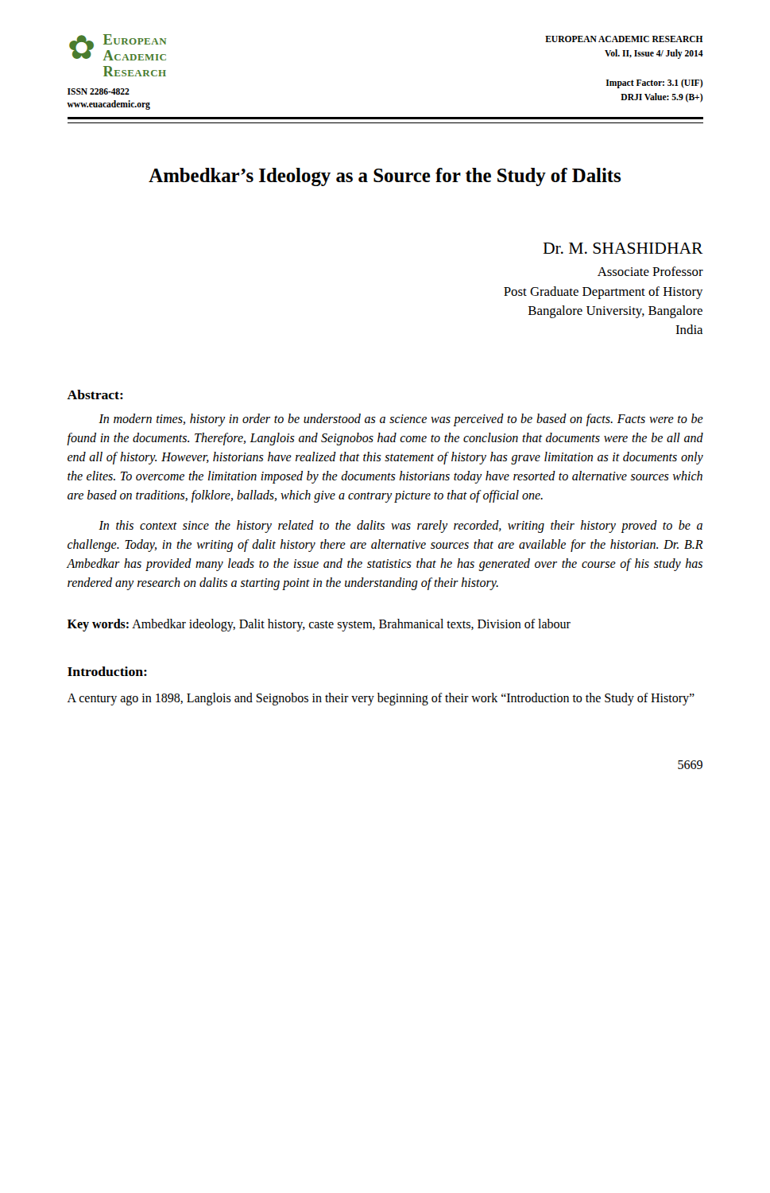✿
European
Academic
Research
ISSN 2286-4822
www.euacademic.org
EUROPEAN ACADEMIC RESEARCH
Vol. II, Issue 4/ July 2014
Impact Factor: 3.1 (UIF)
DRJI Value: 5.9 (B+)
Ambedkar’s Ideology as a Source for the Study of Dalits
Dr. M. SHASHIDHAR
Associate Professor
Post Graduate Department of History
Bangalore University, Bangalore
India
Abstract:
In modern times, history in order to be understood as a science was perceived to be based on facts. Facts were to be found in the documents. Therefore, Langlois and Seignobos had come to the conclusion that documents were the be all and end all of history. However, historians have realized that this statement of history has grave limitation as it documents only the elites. To overcome the limitation imposed by the documents historians today have resorted to alternative sources which are based on traditions, folklore, ballads, which give a contrary picture to that of official one.
In this context since the history related to the dalits was rarely recorded, writing their history proved to be a challenge. Today, in the writing of dalit history there are alternative sources that are available for the historian. Dr. B.R Ambedkar has provided many leads to the issue and the statistics that he has generated over the course of his study has rendered any research on dalits a starting point in the understanding of their history.
Key words: Ambedkar ideology, Dalit history, caste system, Brahmanical texts, Division of labour
Introduction:
A century ago in 1898, Langlois and Seignobos in their very beginning of their work “Introduction to the Study of History”
5669